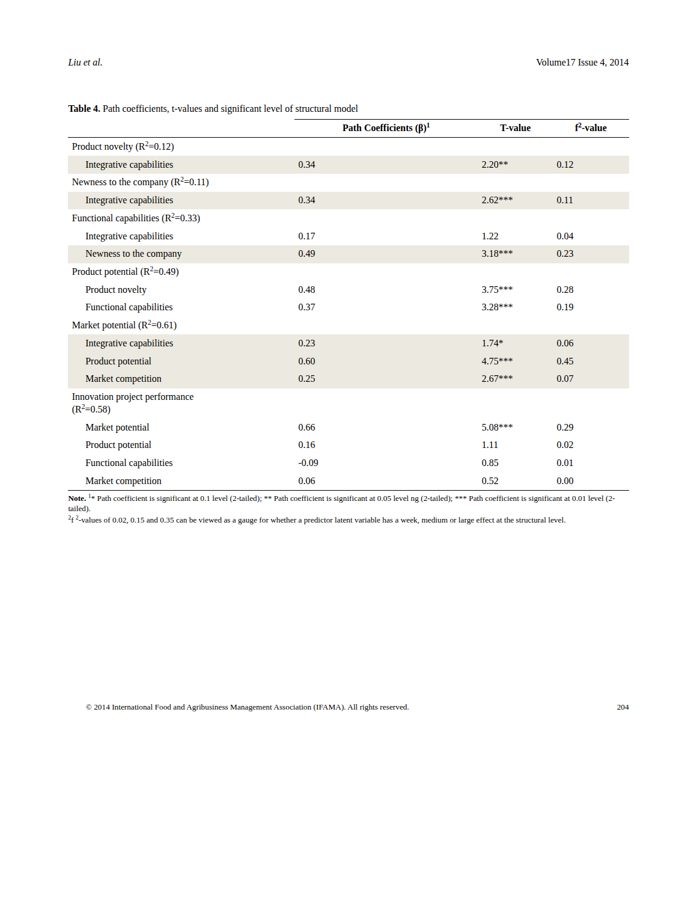Liu et al. Volume17 Issue 4, 2014
Table 4. Path coefficients, t-values and significant level of structural model
| | Path Coefficients (β) 1 | T-value | f 2 -value |
| --- | --- | --- | --- |
| Product novelty (R 2 =0.12) |
| Integrative capabilities | 0.34 | 2.20** | 0.12 |
| Newness to the company (R 2 =0.11) |
| Integrative capabilities | 0.34 | 2.62*** | 0.11 |
| Functional capabilities (R 2 =0.33) |
| Integrative capabilities | 0.17 | 1.22 | 0.04 |
| Newness to the company | 0.49 | 3.18*** | 0.23 |
| Product potential (R 2 =0.49) |
| Product novelty | 0.48 | 3.75*** | 0.28 |
| Functional capabilities | 0.37 | 3.28*** | 0.19 |
| Market potential (R 2 =0.61) |
| Integrative capabilities | 0.23 | 1.74* | 0.06 |
| Product potential | 0.60 | 4.75*** | 0.45 |
| Market competition | 0.25 | 2.67*** | 0.07 |
| Innovation project performance (R 2 =0.58) |
| Market potential | 0.66 | 5.08*** | 0.29 |
| Product potential | 0.16 | 1.11 | 0.02 |
| Functional capabilities | -0.09 | 0.85 | 0.01 |
| Market competition | 0.06 | 0.52 | 0.00 |
Note. 1* Path coefficient is significant at 0.1 level (2-tailed); ** Path coefficient is significant at 0.05 level ng (2-tailed); *** Path coefficient is significant at 0.01 level (2-tailed).
2f 2-values of 0.02, 0.15 and 0.35 can be viewed as a gauge for whether a predictor latent variable has a week, medium or large effect at the structural level.
© 2014 International Food and Agribusiness Management Association (IFAMA). All rights reserved. 204